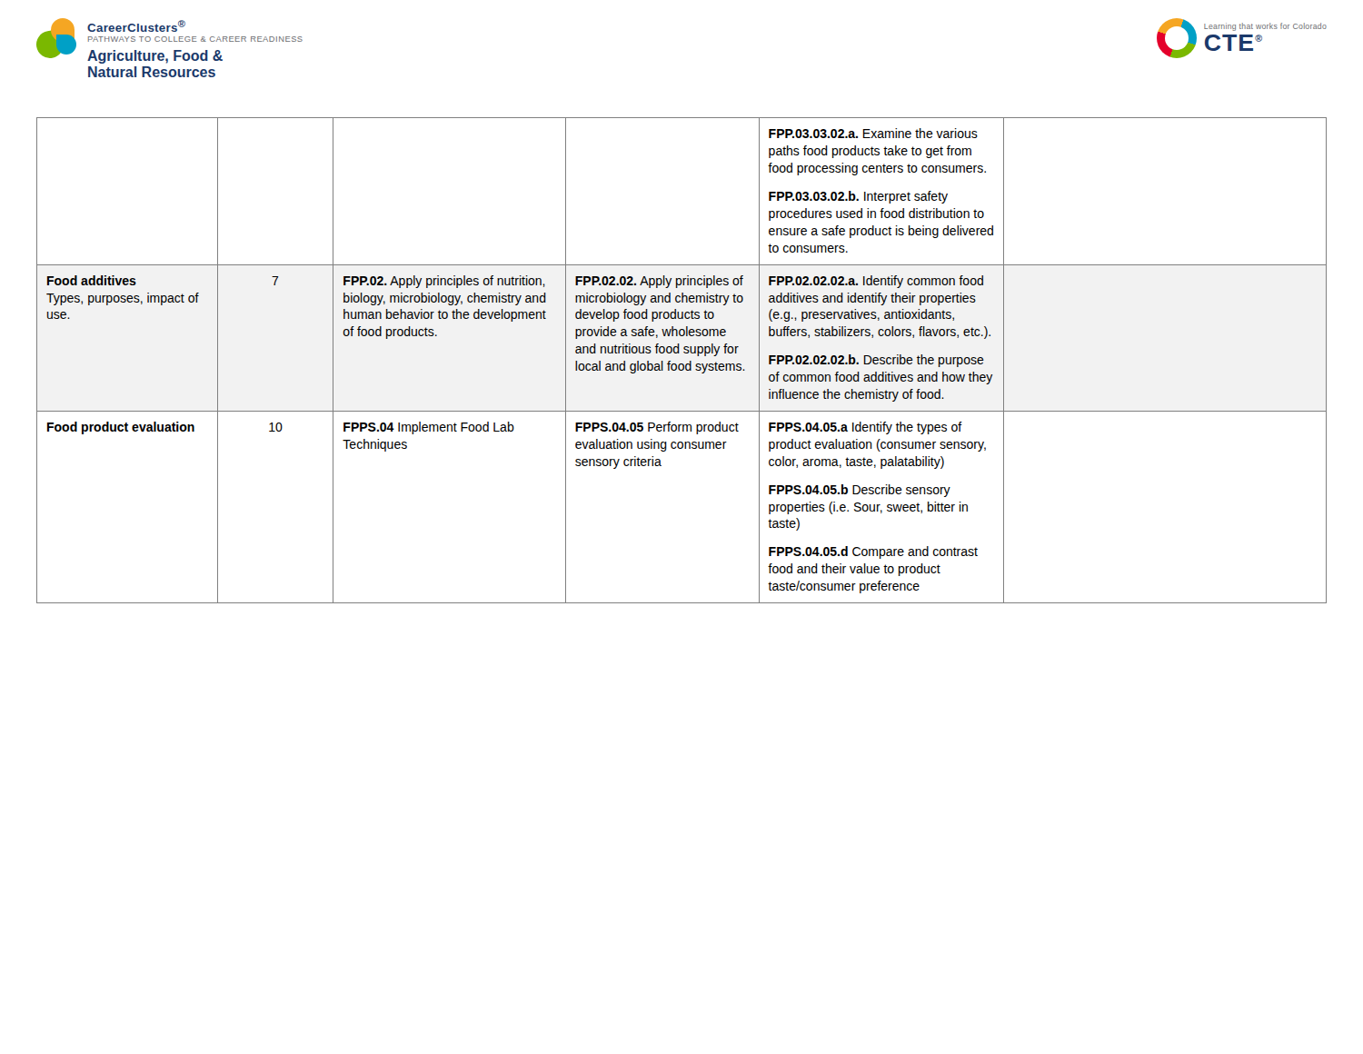CareerClusters®
Pathways to College & Career Readiness
Agriculture, Food &
Natural Resources
Learning that works for Colorado
CTE®
| | | | | FPP.03.03.02.a. Examine the various paths food products take to get from food processing centers to consumers. FPP.03.03.02.b. Interpret safety procedures used in food distribution to ensure a safe product is being delivered to consumers. | |
| Food additives Types, purposes, impact of use. | 7 | FPP.02. Apply principles of nutrition, biology, microbiology, chemistry and human behavior to the development of food products. | FPP.02.02. Apply principles of microbiology and chemistry to develop food products to provide a safe, wholesome and nutritious food supply for local and global food systems. | FPP.02.02.02.a. Identify common food additives and identify their properties (e.g., preservatives, antioxidants, buffers, stabilizers, colors, flavors, etc.). FPP.02.02.02.b. Describe the purpose of common food additives and how they influence the chemistry of food. | |
| Food product evaluation | 10 | FPPS.04 Implement Food Lab Techniques | FPPS.04.05 Perform product evaluation using consumer sensory criteria | FPPS.04.05.a Identify the types of product evaluation (consumer sensory, color, aroma, taste, palatability) FPPS.04.05.b Describe sensory properties (i.e. Sour, sweet, bitter in taste) FPPS.04.05.d Compare and contrast food and their value to product taste/consumer preference | |